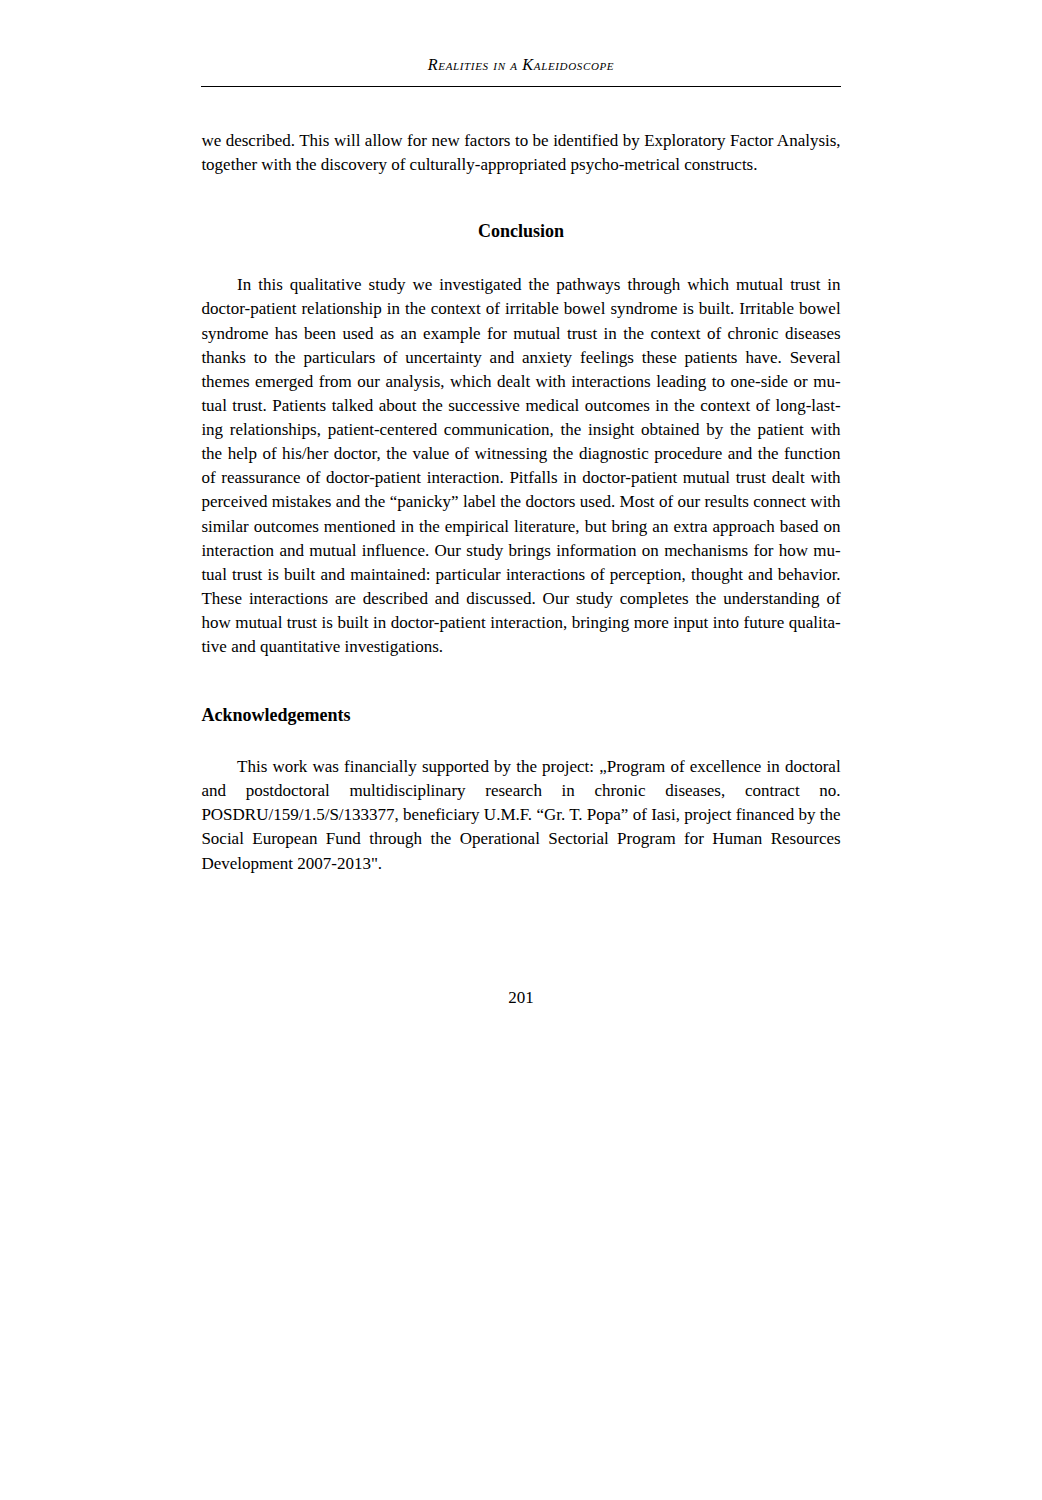Realities in a Kaleidoscope
we described. This will allow for new factors to be identified by Exploratory Factor Analysis, together with the discovery of culturally-appropriated psycho-metrical constructs.
Conclusion
In this qualitative study we investigated the pathways through which mutual trust in doctor-patient relationship in the context of irritable bowel syndrome is built. Irritable bowel syndrome has been used as an example for mutual trust in the context of chronic diseases thanks to the particulars of uncertainty and anxiety feelings these patients have. Several themes emerged from our analysis, which dealt with interactions leading to one-side or mutual trust. Patients talked about the successive medical outcomes in the context of long-lasting relationships, patient-centered communication, the insight obtained by the patient with the help of his/her doctor, the value of witnessing the diagnostic procedure and the function of reassurance of doctor-patient interaction. Pitfalls in doctor-patient mutual trust dealt with perceived mistakes and the “panicky” label the doctors used. Most of our results connect with similar outcomes mentioned in the empirical literature, but bring an extra approach based on interaction and mutual influence. Our study brings information on mechanisms for how mutual trust is built and maintained: particular interactions of perception, thought and behavior. These interactions are described and discussed. Our study completes the understanding of how mutual trust is built in doctor-patient interaction, bringing more input into future qualitative and quantitative investigations.
Acknowledgements
This work was financially supported by the project: „Program of excellence in doctoral and postdoctoral multidisciplinary research in chronic diseases, contract no. POSDRU/159/1.5/S/133377, beneficiary U.M.F. “Gr. T. Popa” of Iasi, project financed by the Social European Fund through the Operational Sectorial Program for Human Resources Development 2007-2013".
201